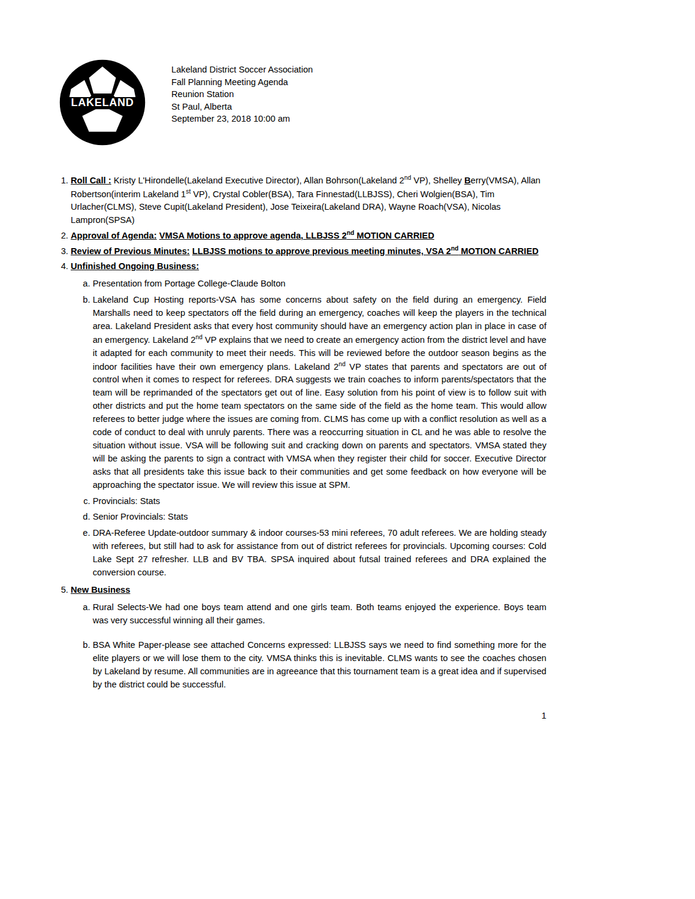LAKELAND
Lakeland District Soccer Association
Fall Planning Meeting Agenda
Reunion Station
St Paul, Alberta
September 23, 2018 10:00 am
Roll Call : Kristy L'Hirondelle(Lakeland Executive Director), Allan Bohrson(Lakeland 2nd VP), Shelley Berry(VMSA), Allan Robertson(interim Lakeland 1st VP), Crystal Cobler(BSA), Tara Finnestad(LLBJSS), Cheri Wolgien(BSA), Tim Urlacher(CLMS), Steve Cupit(Lakeland President), Jose Teixeira(Lakeland DRA), Wayne Roach(VSA), Nicolas Lampron(SPSA)
Approval of Agenda: VMSA Motions to approve agenda, LLBJSS 2nd MOTION CARRIED
Review of Previous Minutes: LLBJSS motions to approve previous meeting minutes, VSA 2nd MOTION CARRIED
Unfinished Ongoing Business:
Presentation from Portage College-Claude Bolton
Lakeland Cup Hosting reports-VSA has some concerns about safety on the field during an emergency. Field Marshalls need to keep spectators off the field during an emergency, coaches will keep the players in the technical area. Lakeland President asks that every host community should have an emergency action plan in place in case of an emergency. Lakeland 2nd VP explains that we need to create an emergency action from the district level and have it adapted for each community to meet their needs. This will be reviewed before the outdoor season begins as the indoor facilities have their own emergency plans. Lakeland 2nd VP states that parents and spectators are out of control when it comes to respect for referees. DRA suggests we train coaches to inform parents/spectators that the team will be reprimanded of the spectators get out of line. Easy solution from his point of view is to follow suit with other districts and put the home team spectators on the same side of the field as the home team. This would allow referees to better judge where the issues are coming from. CLMS has come up with a conflict resolution as well as a code of conduct to deal with unruly parents. There was a reoccurring situation in CL and he was able to resolve the situation without issue. VSA will be following suit and cracking down on parents and spectators. VMSA stated they will be asking the parents to sign a contract with VMSA when they register their child for soccer. Executive Director asks that all presidents take this issue back to their communities and get some feedback on how everyone will be approaching the spectator issue. We will review this issue at SPM.
Provincials: Stats
Senior Provincials: Stats
DRA-Referee Update-outdoor summary & indoor courses-53 mini referees, 70 adult referees. We are holding steady with referees, but still had to ask for assistance from out of district referees for provincials. Upcoming courses: Cold Lake Sept 27 refresher. LLB and BV TBA. SPSA inquired about futsal trained referees and DRA explained the conversion course.
New Business
Rural Selects-We had one boys team attend and one girls team. Both teams enjoyed the experience. Boys team was very successful winning all their games.
BSA White Paper-please see attached Concerns expressed: LLBJSS says we need to find something more for the elite players or we will lose them to the city. VMSA thinks this is inevitable. CLMS wants to see the coaches chosen by Lakeland by resume. All communities are in agreeance that this tournament team is a great idea and if supervised by the district could be successful.
1